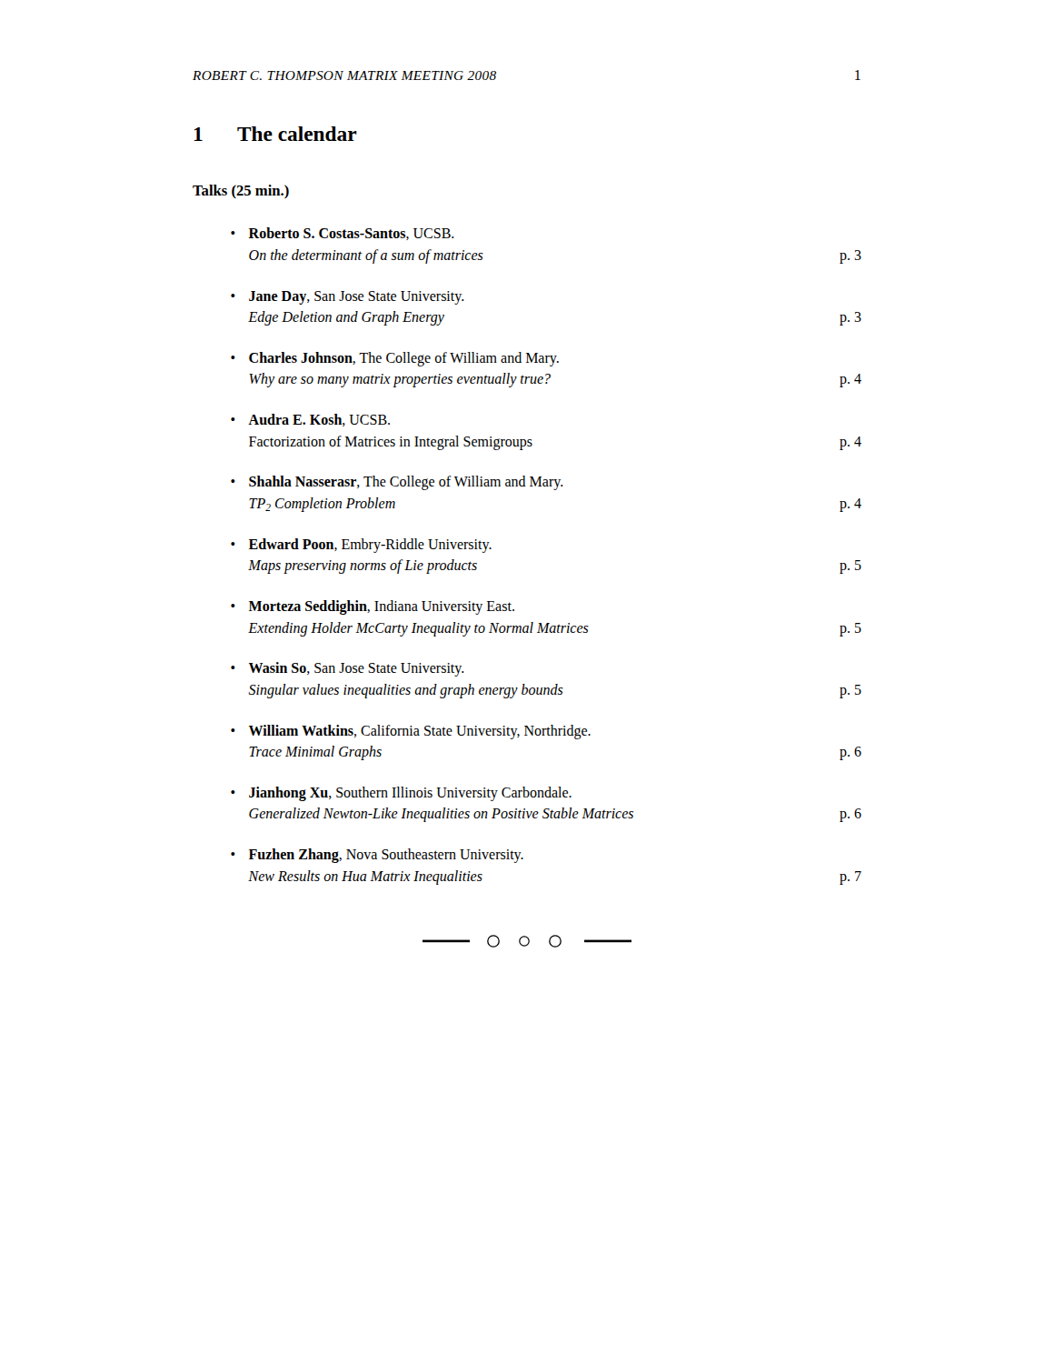ROBERT C. THOMPSON MATRIX MEETING 2008 1
1 The calendar
Talks (25 min.)
Roberto S. Costas-Santos, UCSB.
On the determinant of a sum of matrices p. 3
Jane Day, San Jose State University.
Edge Deletion and Graph Energy p. 3
Charles Johnson, The College of William and Mary.
Why are so many matrix properties eventually true? p. 4
Audra E. Kosh, UCSB.
Factorization of Matrices in Integral Semigroups p. 4
Shahla Nasserasr, The College of William and Mary.
TP2 Completion Problem p. 4
Edward Poon, Embry-Riddle University.
Maps preserving norms of Lie products p. 5
Morteza Seddighin, Indiana University East.
Extending Holder McCarty Inequality to Normal Matrices p. 5
Wasin So, San Jose State University.
Singular values inequalities and graph energy bounds p. 5
William Watkins, California State University, Northridge.
Trace Minimal Graphs p. 6
Jianhong Xu, Southern Illinois University Carbondale.
Generalized Newton-Like Inequalities on Positive Stable Matrices p. 6
Fuzhen Zhang, Nova Southeastern University.
New Results on Hua Matrix Inequalities p. 7